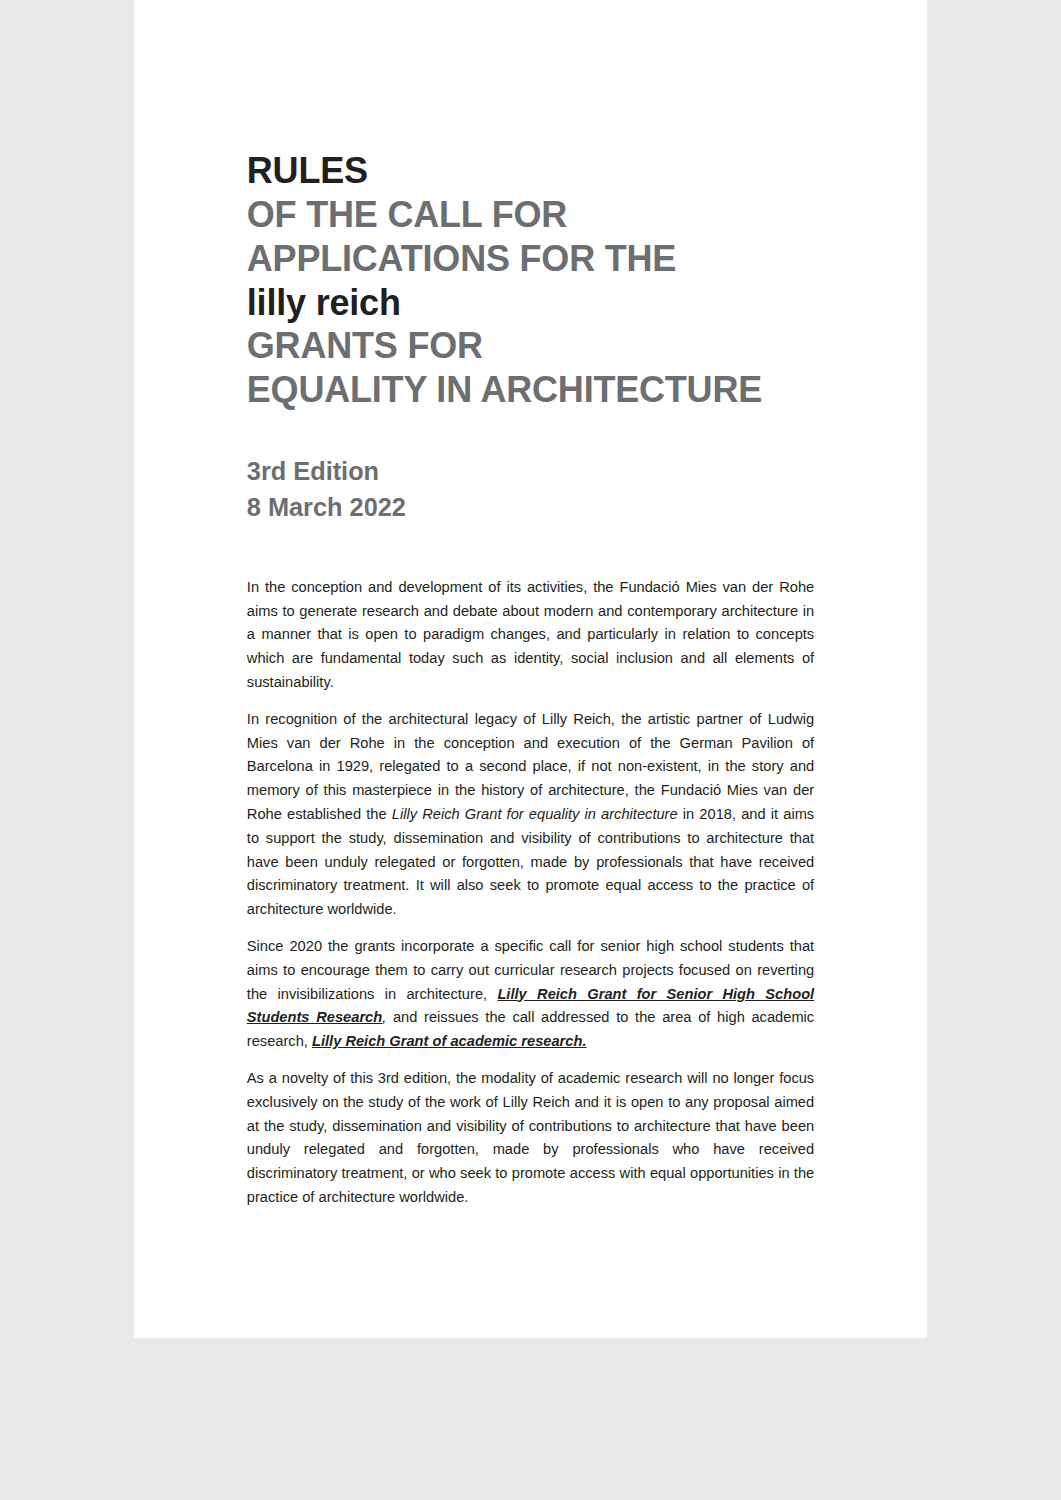RULES
OF THE CALL FOR
APPLICATIONS FOR THE
lilly reich GRANTS FOR
EQUALITY IN ARCHITECTURE
3rd Edition 8 March 2022
In the conception and development of its activities, the Fundació Mies van der Rohe aims to generate research and debate about modern and contemporary architecture in a manner that is open to paradigm changes, and particularly in relation to concepts which are fundamental today such as identity, social inclusion and all elements of sustainability.
In recognition of the architectural legacy of Lilly Reich, the artistic partner of Ludwig Mies van der Rohe in the conception and execution of the German Pavilion of Barcelona in 1929, relegated to a second place, if not non-existent, in the story and memory of this masterpiece in the history of architecture, the Fundació Mies van der Rohe established the Lilly Reich Grant for equality in architecture in 2018, and it aims to support the study, dissemination and visibility of contributions to architecture that have been unduly relegated or forgotten, made by professionals that have received discriminatory treatment. It will also seek to promote equal access to the practice of architecture worldwide.
Since 2020 the grants incorporate a specific call for senior high school students that aims to encourage them to carry out curricular research projects focused on reverting the invisibilizations in architecture, Lilly Reich Grant for Senior High School Students Research, and reissues the call addressed to the area of high academic research, Lilly Reich Grant of academic research.
As a novelty of this 3rd edition, the modality of academic research will no longer focus exclusively on the study of the work of Lilly Reich and it is open to any proposal aimed at the study, dissemination and visibility of contributions to architecture that have been unduly relegated and forgotten, made by professionals who have received discriminatory treatment, or who seek to promote access with equal opportunities in the practice of architecture worldwide.